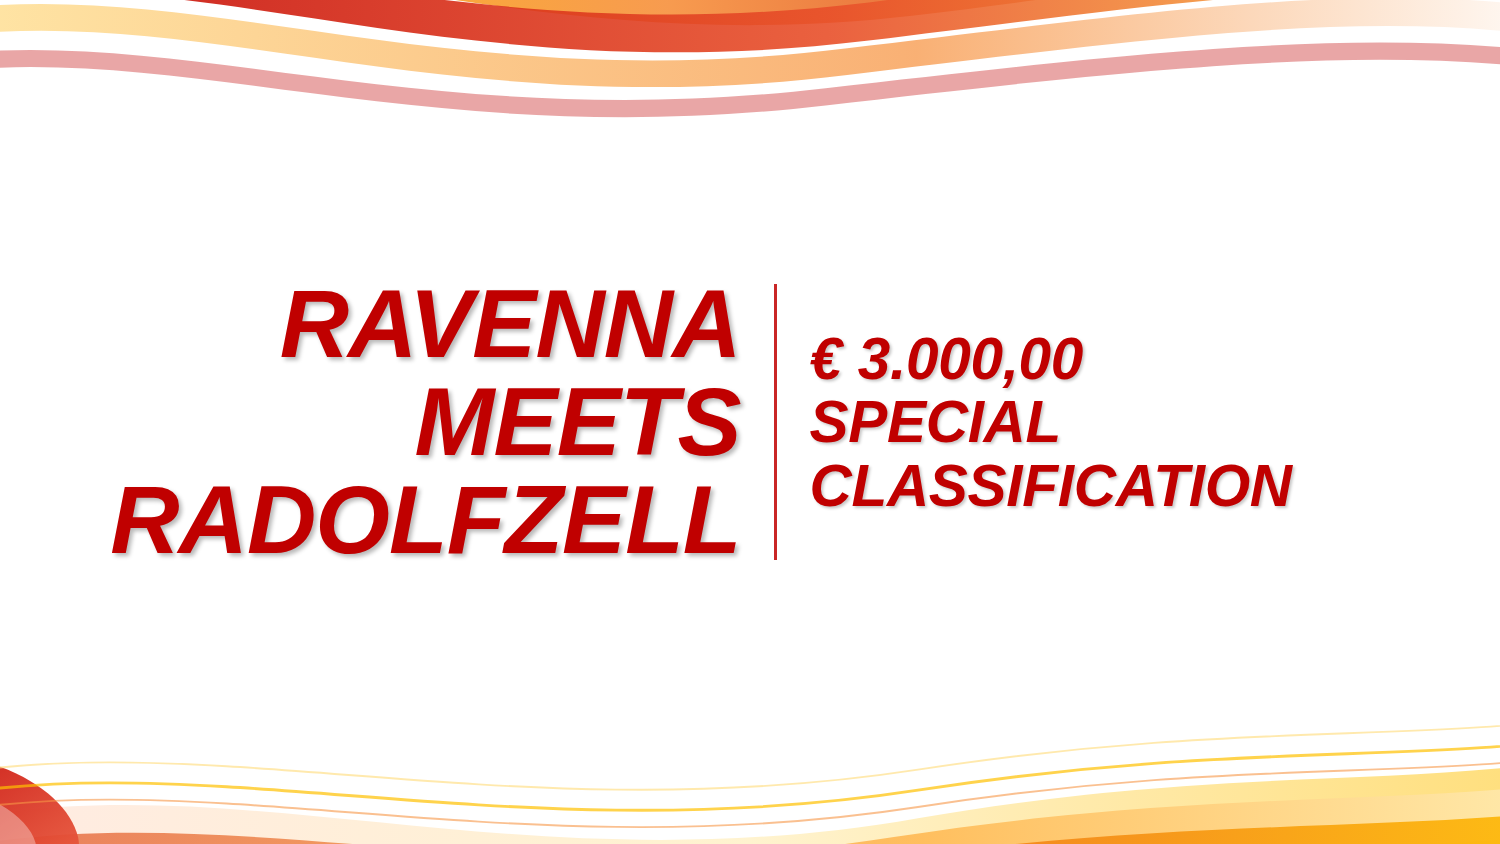Ravenna Meets Radolfzell
€ 3.000,00 Special Classification